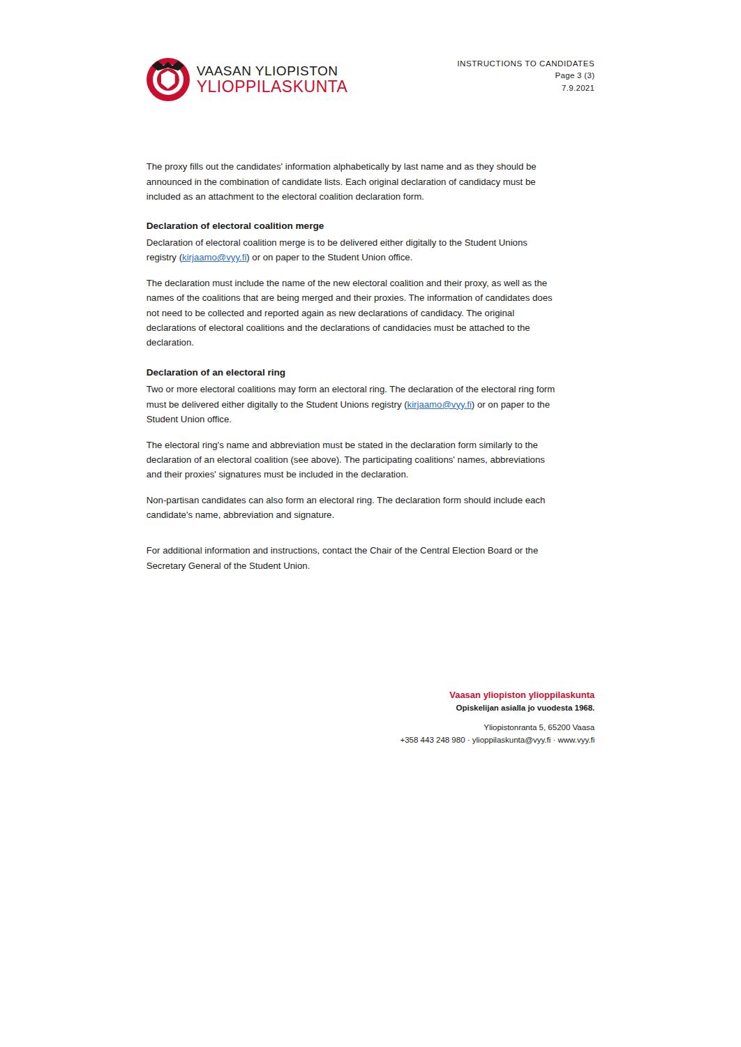VAASAN YLIOPISTON
YLIOPPILASKUNTA
INSTRUCTIONS TO CANDIDATES
Page 3 (3)
7.9.2021
The proxy fills out the candidates' information alphabetically by last name and as they should be announced in the combination of candidate lists. Each original declaration of candidacy must be included as an attachment to the electoral coalition declaration form.
Declaration of electoral coalition merge
Declaration of electoral coalition merge is to be delivered either digitally to the Student Unions registry (kirjaamo@vyy.fi) or on paper to the Student Union office.
The declaration must include the name of the new electoral coalition and their proxy, as well as the names of the coalitions that are being merged and their proxies. The information of candidates does not need to be collected and reported again as new declarations of candidacy. The original declarations of electoral coalitions and the declarations of candidacies must be attached to the declaration.
Declaration of an electoral ring
Two or more electoral coalitions may form an electoral ring. The declaration of the electoral ring form must be delivered either digitally to the Student Unions registry (kirjaamo@vyy.fi) or on paper to the Student Union office.
The electoral ring's name and abbreviation must be stated in the declaration form similarly to the declaration of an electoral coalition (see above). The participating coalitions' names, abbreviations and their proxies' signatures must be included in the declaration.
Non-partisan candidates can also form an electoral ring. The declaration form should include each candidate's name, abbreviation and signature.
For additional information and instructions, contact the Chair of the Central Election Board or the Secretary General of the Student Union.
Vaasan yliopiston ylioppilaskunta
Opiskelijan asialla jo vuodesta 1968.
Yliopistonranta 5, 65200 Vaasa
+358 443 248 980 · ylioppilaskunta@vyy.fi · www.vyy.fi